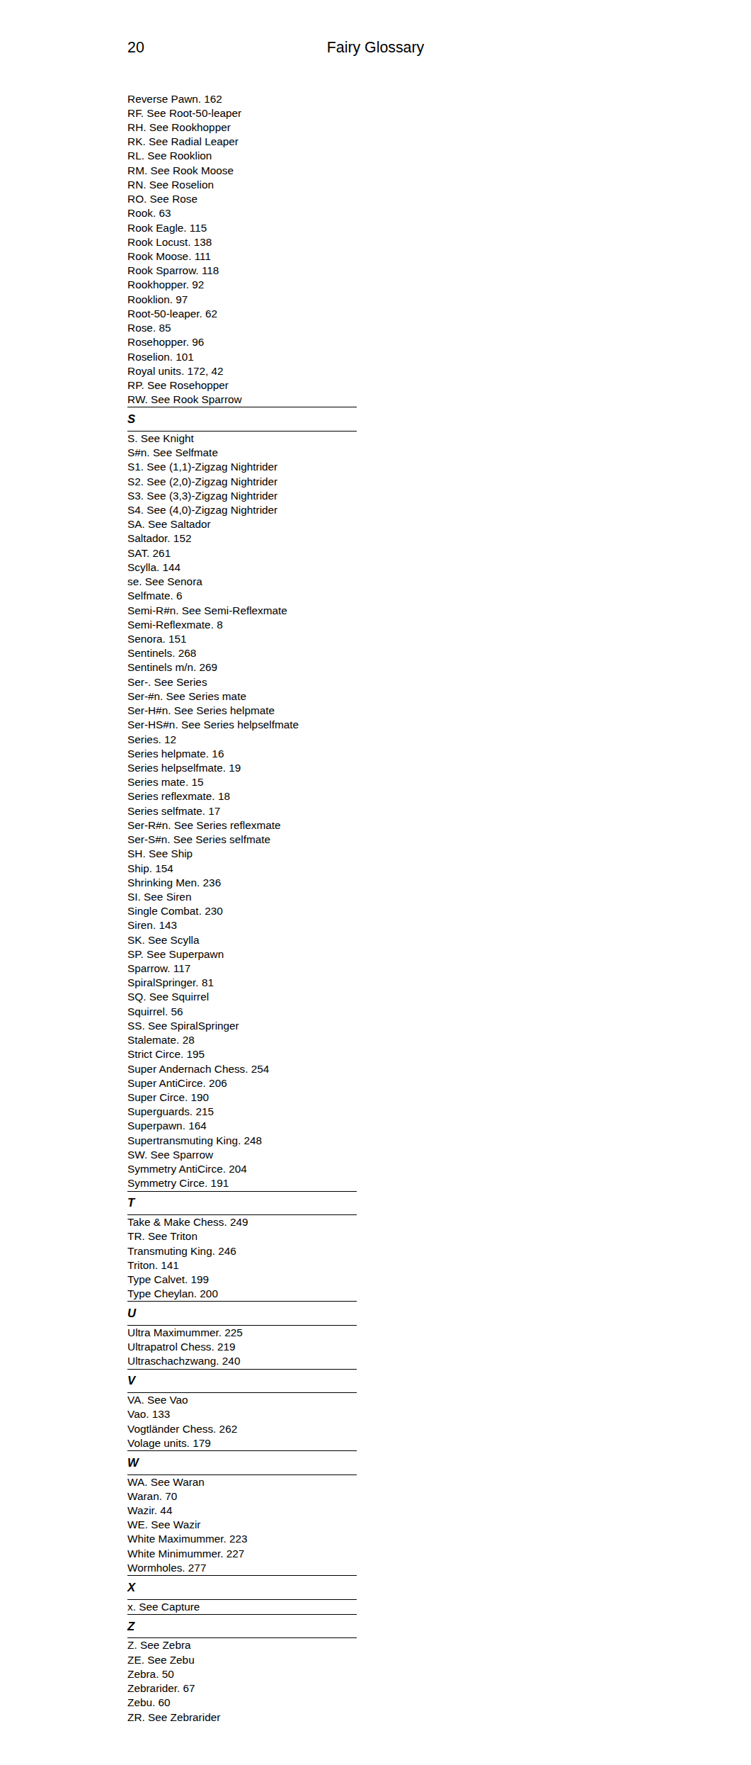20
Fairy Glossary
Reverse Pawn. 162
RF. See Root-50-leaper
RH. See Rookhopper
RK. See Radial Leaper
RL. See Rooklion
RM. See Rook Moose
RN. See Roselion
RO. See Rose
Rook. 63
Rook Eagle. 115
Rook Locust. 138
Rook Moose. 111
Rook Sparrow. 118
Rookhopper. 92
Rooklion. 97
Root-50-leaper. 62
Rose. 85
Rosehopper. 96
Roselion. 101
Royal units. 172, 42
RP. See Rosehopper
RW. See Rook Sparrow
S
S. See Knight
S#n. See Selfmate
S1. See (1,1)-Zigzag Nightrider
S2. See (2,0)-Zigzag Nightrider
S3. See (3,3)-Zigzag Nightrider
S4. See (4,0)-Zigzag Nightrider
SA. See Saltador
Saltador. 152
SAT. 261
Scylla. 144
se. See Senora
Selfmate. 6
Semi-R#n. See Semi-Reflexmate
Semi-Reflexmate. 8
Senora. 151
Sentinels. 268
Sentinels m/n. 269
Ser-. See Series
Ser-#n. See Series mate
Ser-H#n. See Series helpmate
Ser-HS#n. See Series helpselfmate
Series. 12
Series helpmate. 16
Series helpselfmate. 19
Series mate. 15
Series reflexmate. 18
Series selfmate. 17
Ser-R#n. See Series reflexmate
Ser-S#n. See Series selfmate
SH. See Ship
Ship. 154
Shrinking Men. 236
SI. See Siren
Single Combat. 230
Siren. 143
SK. See Scylla
SP. See Superpawn
Sparrow. 117
SpiralSpringer. 81
SQ. See Squirrel
Squirrel. 56
SS. See SpiralSpringer
Stalemate. 28
Strict Circe. 195
Super Andernach Chess. 254
Super AntiCirce. 206
Super Circe. 190
Superguards. 215
Superpawn. 164
Supertransmuting King. 248
SW. See Sparrow
Symmetry AntiCirce. 204
Symmetry Circe. 191
T
Take & Make Chess. 249
TR. See Triton
Transmuting King. 246
Triton. 141
Type Calvet. 199
Type Cheylan. 200
U
Ultra Maximummer. 225
Ultrapatrol Chess. 219
Ultraschachzwang. 240
V
VA. See Vao
Vao. 133
Vogtländer Chess. 262
Volage units. 179
W
WA. See Waran
Waran. 70
Wazir. 44
WE. See Wazir
White Maximummer. 223
White Minimummer. 227
Wormholes. 277
X
x. See Capture
Z
Z. See Zebra
ZE. See Zebu
Zebra. 50
Zebrarider. 67
Zebu. 60
ZR. See Zebrarider